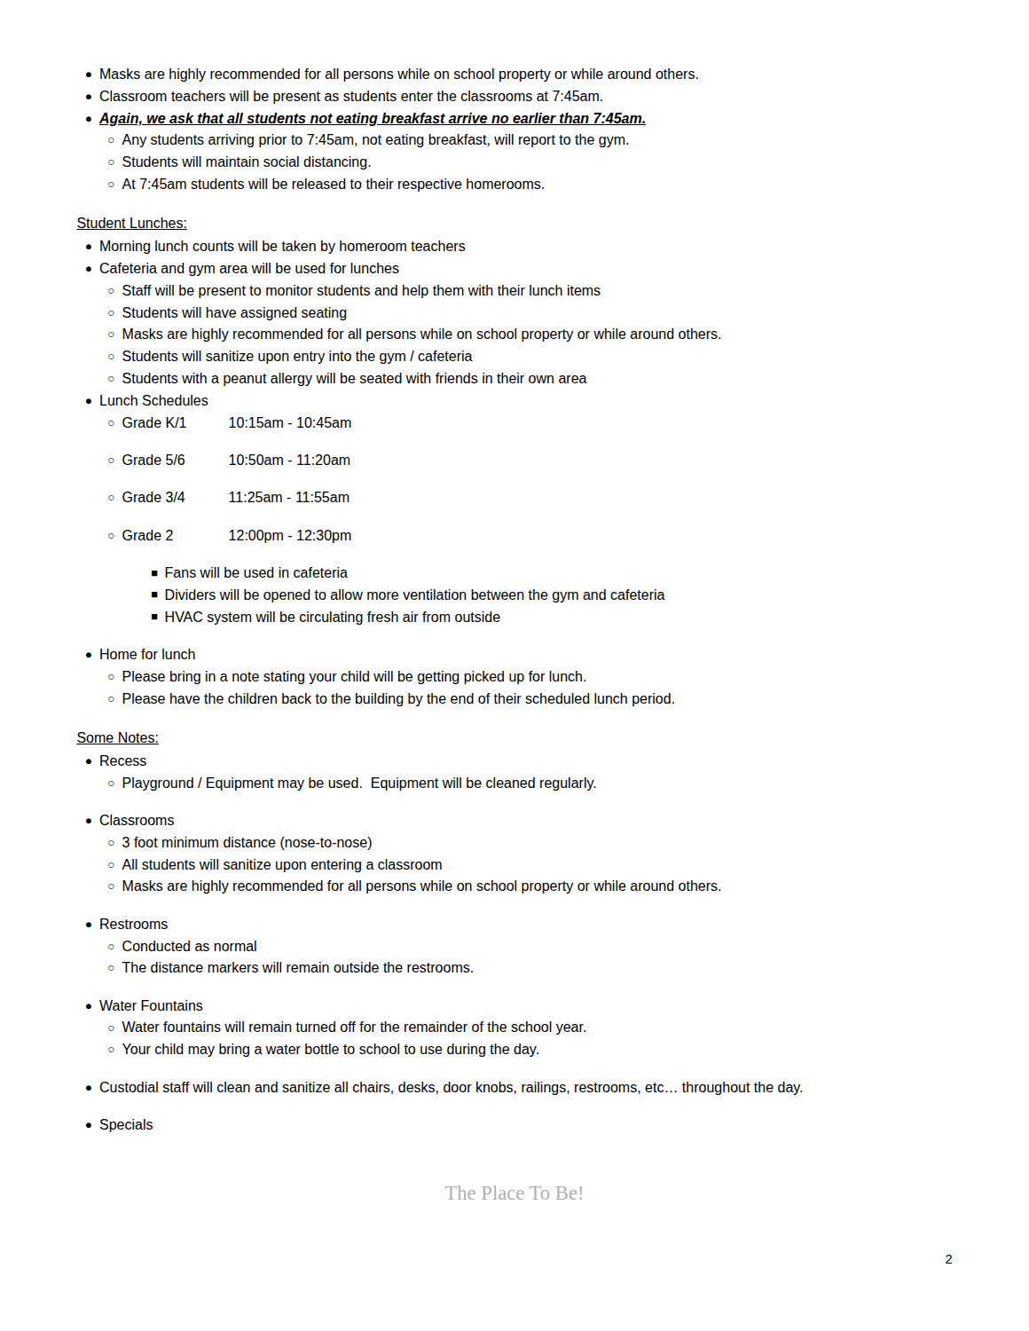Masks are highly recommended for all persons while on school property or while around others.
Classroom teachers will be present as students enter the classrooms at 7:45am.
Again, we ask that all students not eating breakfast arrive no earlier than 7:45am.
Any students arriving prior to 7:45am, not eating breakfast, will report to the gym.
Students will maintain social distancing.
At 7:45am students will be released to their respective homerooms.
Student Lunches:
Morning lunch counts will be taken by homeroom teachers
Cafeteria and gym area will be used for lunches
Staff will be present to monitor students and help them with their lunch items
Students will have assigned seating
Masks are highly recommended for all persons while on school property or while around others.
Students will sanitize upon entry into the gym / cafeteria
Students with a peanut allergy will be seated with friends in their own area
Lunch Schedules
Grade K/110:15am - 10:45am
Grade 5/610:50am - 11:20am
Grade 3/411:25am - 11:55am
Grade 212:00pm - 12:30pm
Fans will be used in cafeteria
Dividers will be opened to allow more ventilation between the gym and cafeteria
HVAC system will be circulating fresh air from outside
Home for lunch
Please bring in a note stating your child will be getting picked up for lunch.
Please have the children back to the building by the end of their scheduled lunch period.
Some Notes:
Recess
Playground / Equipment may be used. Equipment will be cleaned regularly.
Classrooms
3 foot minimum distance (nose-to-nose)
All students will sanitize upon entering a classroom
Masks are highly recommended for all persons while on school property or while around others.
Restrooms
Conducted as normal
The distance markers will remain outside the restrooms.
Water Fountains
Water fountains will remain turned off for the remainder of the school year.
Your child may bring a water bottle to school to use during the day.
Custodial staff will clean and sanitize all chairs, desks, door knobs, railings, restrooms, etc… throughout the day.
Specials
The Place To Be!
2